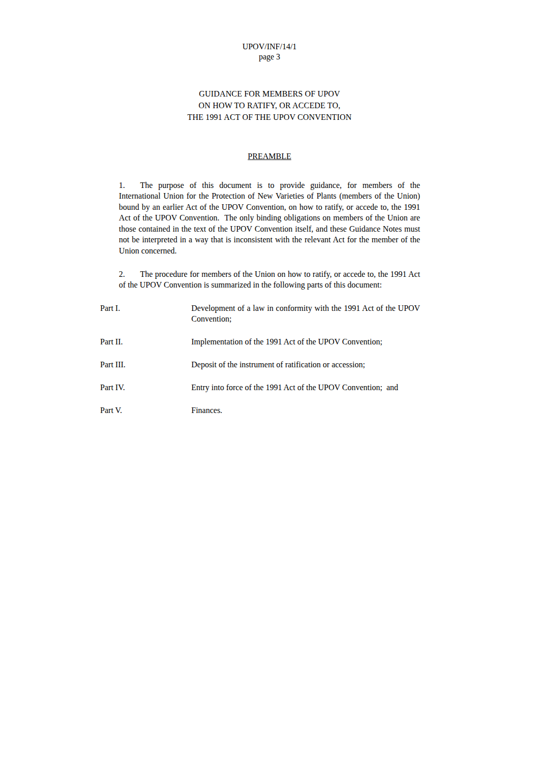UPOV/INF/14/1
page 3
GUIDANCE FOR MEMBERS OF UPOV
ON HOW TO RATIFY, OR ACCEDE TO,
THE 1991 ACT OF THE UPOV CONVENTION
PREAMBLE
1. The purpose of this document is to provide guidance, for members of the International Union for the Protection of New Varieties of Plants (members of the Union) bound by an earlier Act of the UPOV Convention, on how to ratify, or accede to, the 1991 Act of the UPOV Convention. The only binding obligations on members of the Union are those contained in the text of the UPOV Convention itself, and these Guidance Notes must not be interpreted in a way that is inconsistent with the relevant Act for the member of the Union concerned.
2. The procedure for members of the Union on how to ratify, or accede to, the 1991 Act of the UPOV Convention is summarized in the following parts of this document:
Part I. Development of a law in conformity with the 1991 Act of the UPOV Convention;
Part II. Implementation of the 1991 Act of the UPOV Convention;
Part III. Deposit of the instrument of ratification or accession;
Part IV. Entry into force of the 1991 Act of the UPOV Convention; and
Part V. Finances.